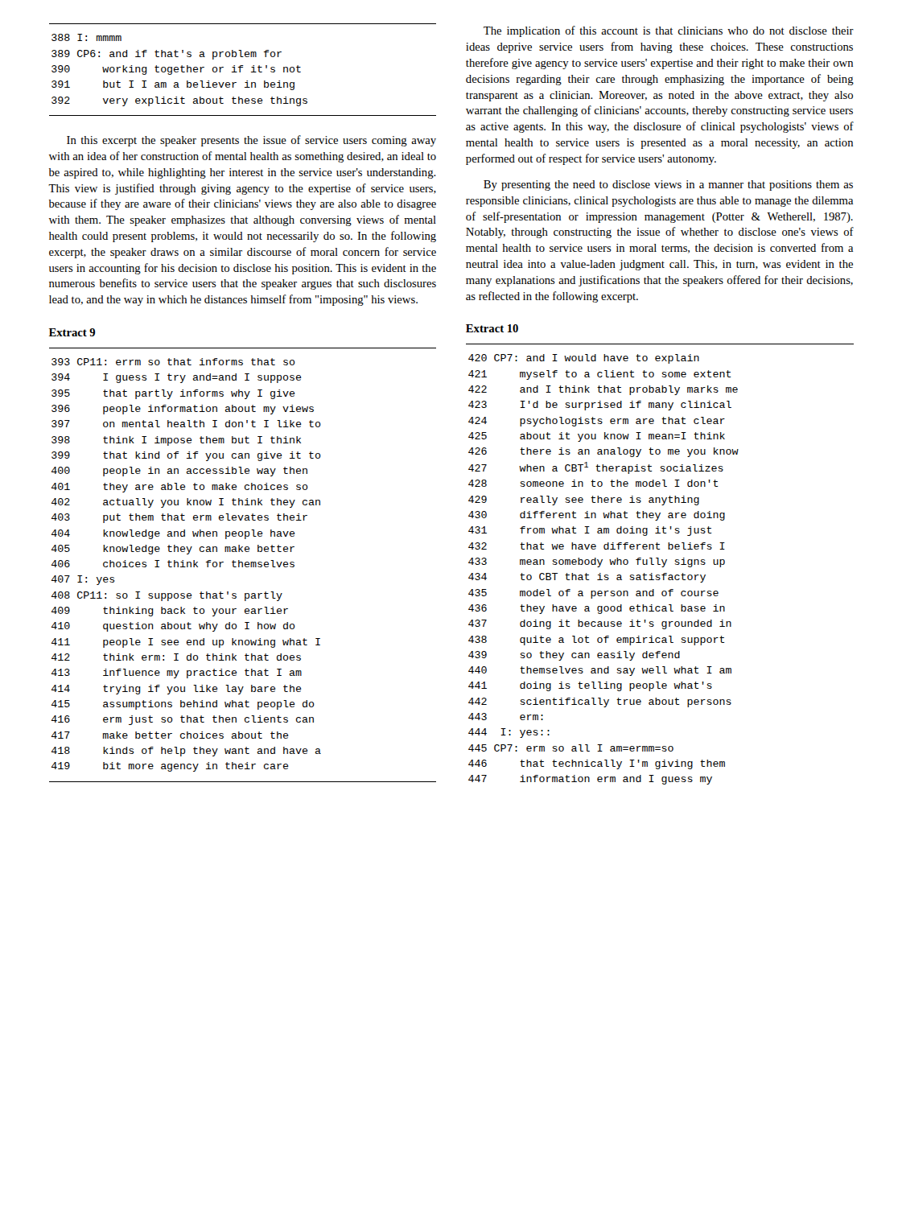388 I: mmmm 389 CP6: and if that's a problem for 390 working together or if it's not 391 but I I am a believer in being 392 very explicit about these things
In this excerpt the speaker presents the issue of service users coming away with an idea of her construction of mental health as something desired, an ideal to be aspired to, while highlighting her interest in the service user's understanding. This view is justified through giving agency to the expertise of service users, because if they are aware of their clinicians' views they are also able to disagree with them. The speaker emphasizes that although conversing views of mental health could present problems, it would not necessarily do so. In the following excerpt, the speaker draws on a similar discourse of moral concern for service users in accounting for his decision to disclose his position. This is evident in the numerous benefits to service users that the speaker argues that such disclosures lead to, and the way in which he distances himself from "imposing" his views.
Extract 9
393 CP11: errm so that informs that so 394 I guess I try and=and I suppose 395 that partly informs why I give 396 people information about my views 397 on mental health I don't I like to 398 think I impose them but I think 399 that kind of if you can give it to 400 people in an accessible way then 401 they are able to make choices so 402 actually you know I think they can 403 put them that erm elevates their 404 knowledge and when people have 405 knowledge they can make better 406 choices I think for themselves 407 I: yes 408 CP11: so I suppose that's partly 409 thinking back to your earlier 410 question about why do I how do 411 people I see end up knowing what I 412 think erm: I do think that does 413 influence my practice that I am 414 trying if you like lay bare the 415 assumptions behind what people do 416 erm just so that then clients can 417 make better choices about the 418 kinds of help they want and have a 419 bit more agency in their care
The implication of this account is that clinicians who do not disclose their ideas deprive service users from having these choices. These constructions therefore give agency to service users' expertise and their right to make their own decisions regarding their care through emphasizing the importance of being transparent as a clinician. Moreover, as noted in the above extract, they also warrant the challenging of clinicians' accounts, thereby constructing service users as active agents. In this way, the disclosure of clinical psychologists' views of mental health to service users is presented as a moral necessity, an action performed out of respect for service users' autonomy.
By presenting the need to disclose views in a manner that positions them as responsible clinicians, clinical psychologists are thus able to manage the dilemma of self-presentation or impression management (Potter & Wetherell, 1987). Notably, through constructing the issue of whether to disclose one's views of mental health to service users in moral terms, the decision is converted from a neutral idea into a value-laden judgment call. This, in turn, was evident in the many explanations and justifications that the speakers offered for their decisions, as reflected in the following excerpt.
Extract 10
420 CP7: and I would have to explain 421 myself to a client to some extent 422 and I think that probably marks me 423 I'd be surprised if many clinical 424 psychologists erm are that clear 425 about it you know I mean=I think 426 there is an analogy to me you know 427 when a CBT1 therapist socializes 428 someone in to the model I don't 429 really see there is anything 430 different in what they are doing 431 from what I am doing it's just 432 that we have different beliefs I 433 mean somebody who fully signs up 434 to CBT that is a satisfactory 435 model of a person and of course 436 they have a good ethical base in 437 doing it because it's grounded in 438 quite a lot of empirical support 439 so they can easily defend 440 themselves and say well what I am 441 doing is telling people what's 442 scientifically true about persons 443 erm: 444 I: yes:: 445 CP7: erm so all I am=ermm=so 446 that technically I'm giving them 447 information erm and I guess my